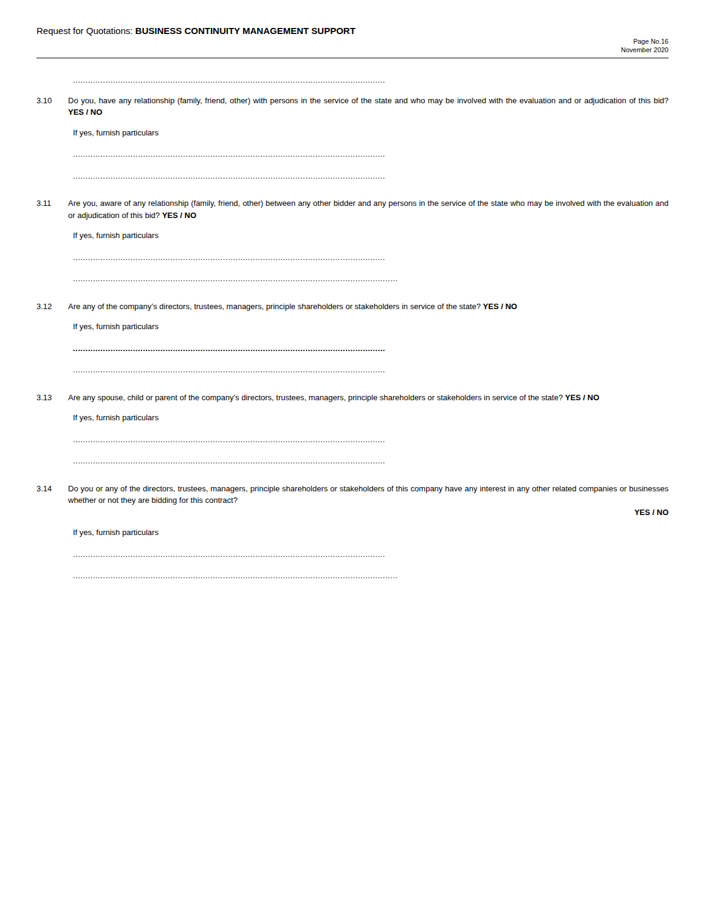Request for Quotations: BUSINESS CONTINUITY MANAGEMENT SUPPORT
Page No.16
November 2020
.............................................................................................................................
3.10
Do you, have any relationship (family, friend, other) with persons in the service of the state and who may be involved with the evaluation and or adjudication of this bid? YES / NO
If yes, furnish particulars
.............................................................................................................................
.............................................................................................................................
3.11
Are you, aware of any relationship (family, friend, other) between any other bidder and any persons in the service of the state who may be involved with the evaluation and or adjudication of this bid? YES / NO
If yes, furnish particulars
.............................................................................................................................
..................................................................................................................................
3.12
Are any of the company’s directors, trustees, managers, principle shareholders or stakeholders in service of the state? YES / NO
If yes, furnish particulars
.............................................................................................................................
.............................................................................................................................
3.13
Are any spouse, child or parent of the company’s directors, trustees, managers, principle shareholders or stakeholders in service of the state? YES / NO
If yes, furnish particulars
.............................................................................................................................
.............................................................................................................................
3.14
Do you or any of the directors, trustees, managers, principle shareholders or stakeholders of this company have any interest in any other related companies or businesses whether or not they are bidding for this contract? YES / NO
If yes, furnish particulars
.............................................................................................................................
..................................................................................................................................